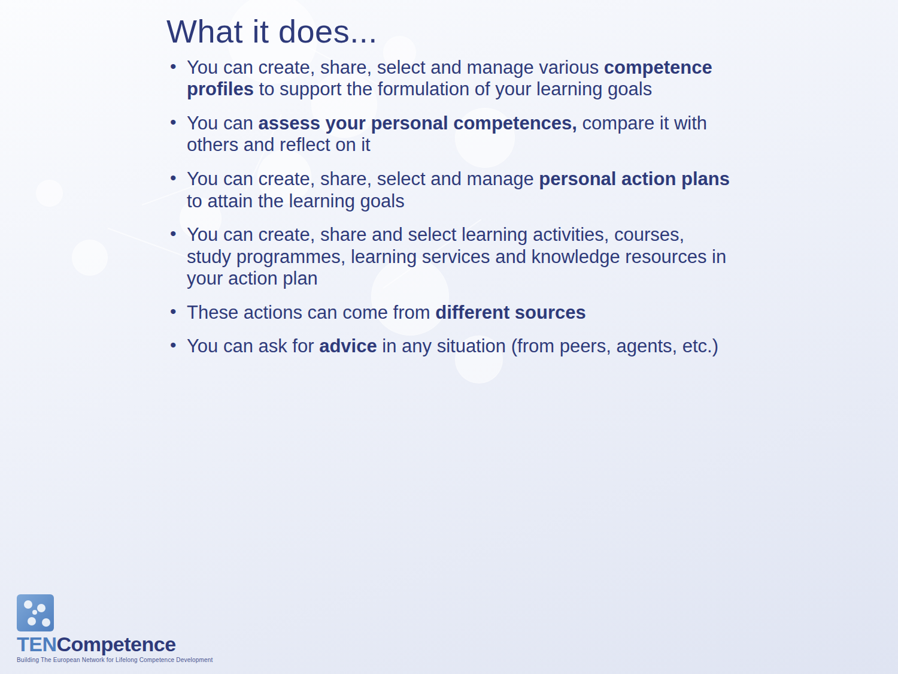What it does...
You can create, share, select and manage various competence profiles to support the formulation of your learning goals
You can assess your personal competences, compare it with others and reflect on it
You can create, share, select and manage personal action plans to attain the learning goals
You can create, share and select learning activities, courses, study programmes, learning services and knowledge resources in your action plan
These actions can come from different sources
You can ask for advice in any situation (from peers, agents, etc.)
TEN Competence
Building The European Network for Lifelong Competence Development